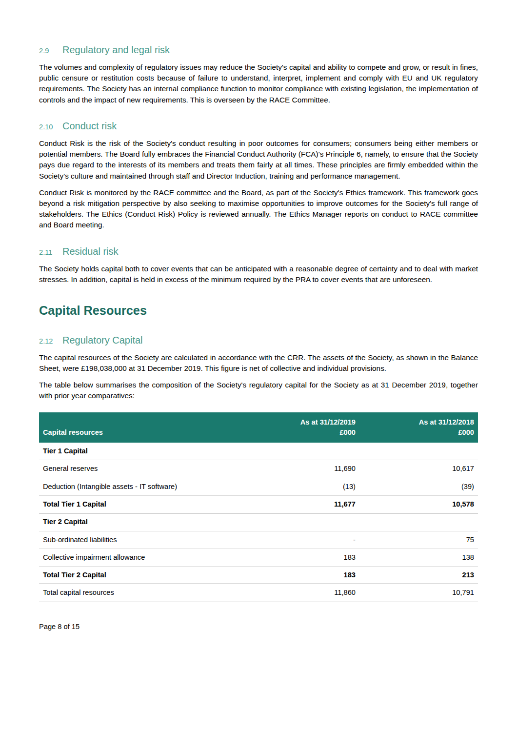2.9 Regulatory and legal risk
The volumes and complexity of regulatory issues may reduce the Society's capital and ability to compete and grow, or result in fines, public censure or restitution costs because of failure to understand, interpret, implement and comply with EU and UK regulatory requirements. The Society has an internal compliance function to monitor compliance with existing legislation, the implementation of controls and the impact of new requirements. This is overseen by the RACE Committee.
2.10 Conduct risk
Conduct Risk is the risk of the Society's conduct resulting in poor outcomes for consumers; consumers being either members or potential members. The Board fully embraces the Financial Conduct Authority (FCA)'s Principle 6, namely, to ensure that the Society pays due regard to the interests of its members and treats them fairly at all times. These principles are firmly embedded within the Society's culture and maintained through staff and Director Induction, training and performance management.
Conduct Risk is monitored by the RACE committee and the Board, as part of the Society's Ethics framework. This framework goes beyond a risk mitigation perspective by also seeking to maximise opportunities to improve outcomes for the Society's full range of stakeholders. The Ethics (Conduct Risk) Policy is reviewed annually. The Ethics Manager reports on conduct to RACE committee and Board meeting.
2.11 Residual risk
The Society holds capital both to cover events that can be anticipated with a reasonable degree of certainty and to deal with market stresses. In addition, capital is held in excess of the minimum required by the PRA to cover events that are unforeseen.
Capital Resources
2.12 Regulatory Capital
The capital resources of the Society are calculated in accordance with the CRR. The assets of the Society, as shown in the Balance Sheet, were £198,038,000 at 31 December 2019. This figure is net of collective and individual provisions.
The table below summarises the composition of the Society's regulatory capital for the Society as at 31 December 2019, together with prior year comparatives:
| Capital resources | As at 31/12/2019 £000 | As at 31/12/2018 £000 |
| --- | --- | --- |
| Tier 1 Capital | | |
| General reserves | 11,690 | 10,617 |
| Deduction (Intangible assets - IT software) | (13) | (39) |
| Total Tier 1 Capital | 11,677 | 10,578 |
| Tier 2 Capital | | |
| Sub-ordinated liabilities | - | 75 |
| Collective impairment allowance | 183 | 138 |
| Total Tier 2 Capital | 183 | 213 |
| Total capital resources | 11,860 | 10,791 |
Page 8 of 15